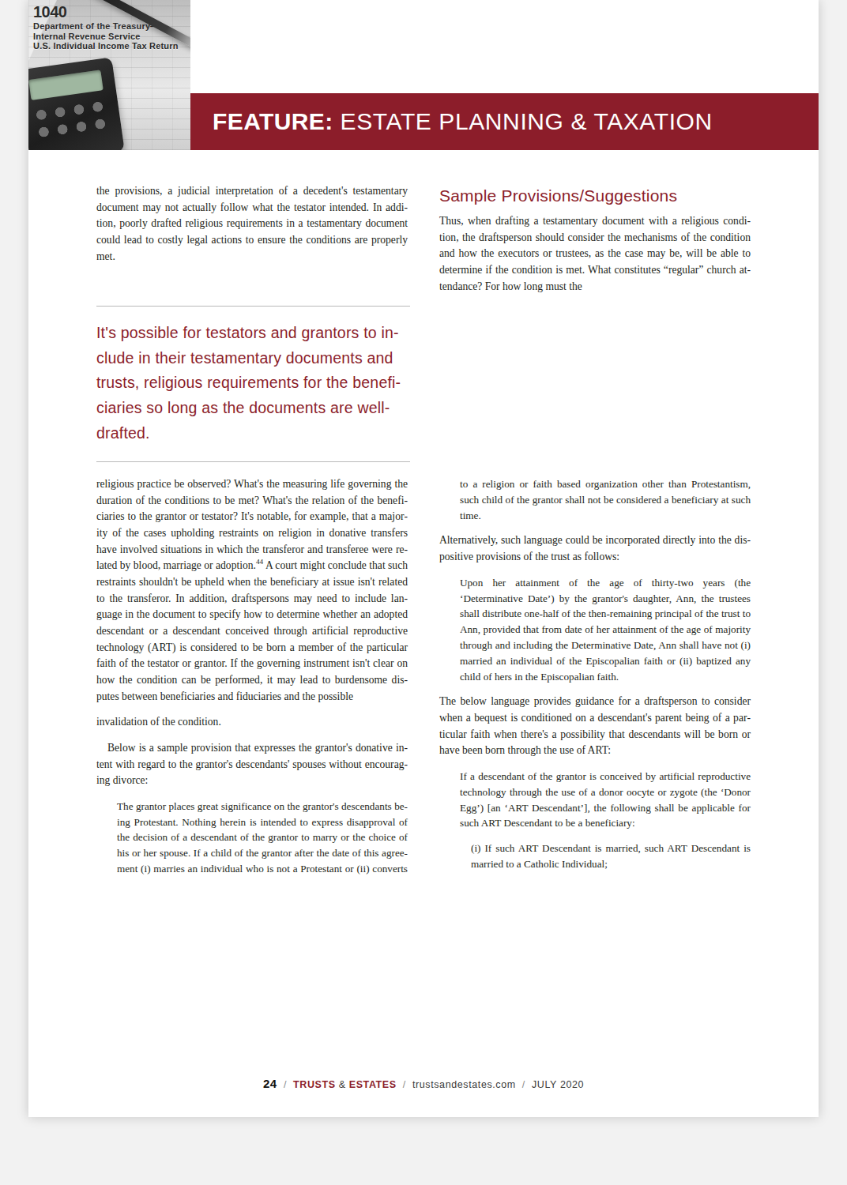1040 Department of the Treasury—Internal Revenue Service
U.S. Individual Income Tax Return
FEATURE: Estate Planning & Taxation
the provisions, a judicial interpretation of a decedent's testamentary document may not actually follow what the testator intended. In addition, poorly drafted religious requirements in a testamentary document could lead to costly legal actions to ensure the conditions are properly met.
Sample Provisions/Suggestions
Thus, when drafting a testamentary document with a religious condition, the draftsperson should consider the mechanisms of the condition and how the executors or trustees, as the case may be, will be able to determine if the condition is met. What constitutes “regular” church attendance? For how long must the
It's possible for testators and grantors to include in their testamentary documents and trusts, religious requirements for the beneficiaries so long as the documents are well-drafted.
religious practice be observed? What's the measuring life governing the duration of the conditions to be met? What's the relation of the beneficiaries to the grantor or testator? It's notable, for example, that a majority of the cases upholding restraints on religion in donative transfers have involved situations in which the transferor and transferee were related by blood, marriage or adoption.44 A court might conclude that such restraints shouldn't be upheld when the beneficiary at issue isn't related to the transferor. In addition, draftspersons may need to include language in the document to specify how to determine whether an adopted descendant or a descendant conceived through artificial reproductive technology (ART) is considered to be born a member of the particular faith of the testator or grantor. If the governing instrument isn't clear on how the condition can be performed, it may lead to burdensome disputes between beneficiaries and fiduciaries and the possible
invalidation of the condition.
Below is a sample provision that expresses the grantor's donative intent with regard to the grantor's descendants' spouses without encouraging divorce:
The grantor places great significance on the grantor's descendants being Protestant. Nothing herein is intended to express disapproval of the decision of a descendant of the grantor to marry or the choice of his or her spouse. If a child of the grantor after the date of this agreement (i) marries an individual who is not a Protestant or (ii) converts to a religion or faith based organization other than Protestantism, such child of the grantor shall not be considered a beneficiary at such time.
Alternatively, such language could be incorporated directly into the dispositive provisions of the trust as follows:
Upon her attainment of the age of thirty-two years (the ‘Determinative Date’) by the grantor's daughter, Ann, the trustees shall distribute one-half of the then-remaining principal of the trust to Ann, provided that from date of her attainment of the age of majority through and including the Determinative Date, Ann shall have not (i) married an individual of the Episcopalian faith or (ii) baptized any child of hers in the Episcopalian faith.
The below language provides guidance for a draftsperson to consider when a bequest is conditioned on a descendant's parent being of a particular faith when there's a possibility that descendants will be born or have been born through the use of ART:
If a descendant of the grantor is conceived by artificial reproductive technology through the use of a donor oocyte or zygote (the ‘Donor Egg’) [an ‘ART Descendant’], the following shall be applicable for such ART Descendant to be a beneficiary:
(i) If such ART Descendant is married, such ART Descendant is married to a Catholic Individual;
24 / TRUSTS & ESTATES / trustsandestates.com / JULY 2020